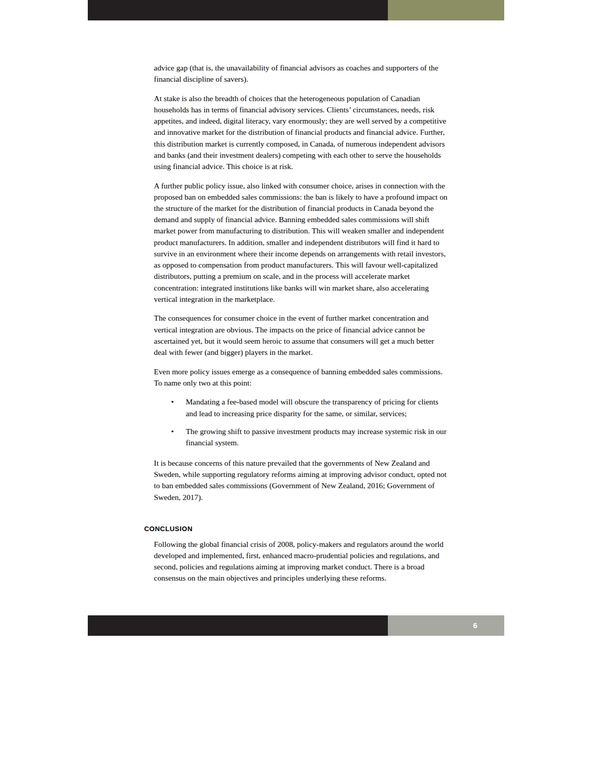advice gap (that is, the unavailability of financial advisors as coaches and supporters of the financial discipline of savers).
At stake is also the breadth of choices that the heterogeneous population of Canadian households has in terms of financial advisory services. Clients’ circumstances, needs, risk appetites, and indeed, digital literacy, vary enormously; they are well served by a competitive and innovative market for the distribution of financial products and financial advice. Further, this distribution market is currently composed, in Canada, of numerous independent advisors and banks (and their investment dealers) competing with each other to serve the households using financial advice. This choice is at risk.
A further public policy issue, also linked with consumer choice, arises in connection with the proposed ban on embedded sales commissions: the ban is likely to have a profound impact on the structure of the market for the distribution of financial products in Canada beyond the demand and supply of financial advice. Banning embedded sales commissions will shift market power from manufacturing to distribution. This will weaken smaller and independent product manufacturers. In addition, smaller and independent distributors will find it hard to survive in an environment where their income depends on arrangements with retail investors, as opposed to compensation from product manufacturers. This will favour well-capitalized distributors, putting a premium on scale, and in the process will accelerate market concentration: integrated institutions like banks will win market share, also accelerating vertical integration in the marketplace.
The consequences for consumer choice in the event of further market concentration and vertical integration are obvious. The impacts on the price of financial advice cannot be ascertained yet, but it would seem heroic to assume that consumers will get a much better deal with fewer (and bigger) players in the market.
Even more policy issues emerge as a consequence of banning embedded sales commissions. To name only two at this point:
Mandating a fee-based model will obscure the transparency of pricing for clients and lead to increasing price disparity for the same, or similar, services;
The growing shift to passive investment products may increase systemic risk in our financial system.
It is because concerns of this nature prevailed that the governments of New Zealand and Sweden, while supporting regulatory reforms aiming at improving advisor conduct, opted not to ban embedded sales commissions (Government of New Zealand, 2016; Government of Sweden, 2017).
CONCLUSION
Following the global financial crisis of 2008, policy-makers and regulators around the world developed and implemented, first, enhanced macro-prudential policies and regulations, and second, policies and regulations aiming at improving market conduct. There is a broad consensus on the main objectives and principles underlying these reforms.
6